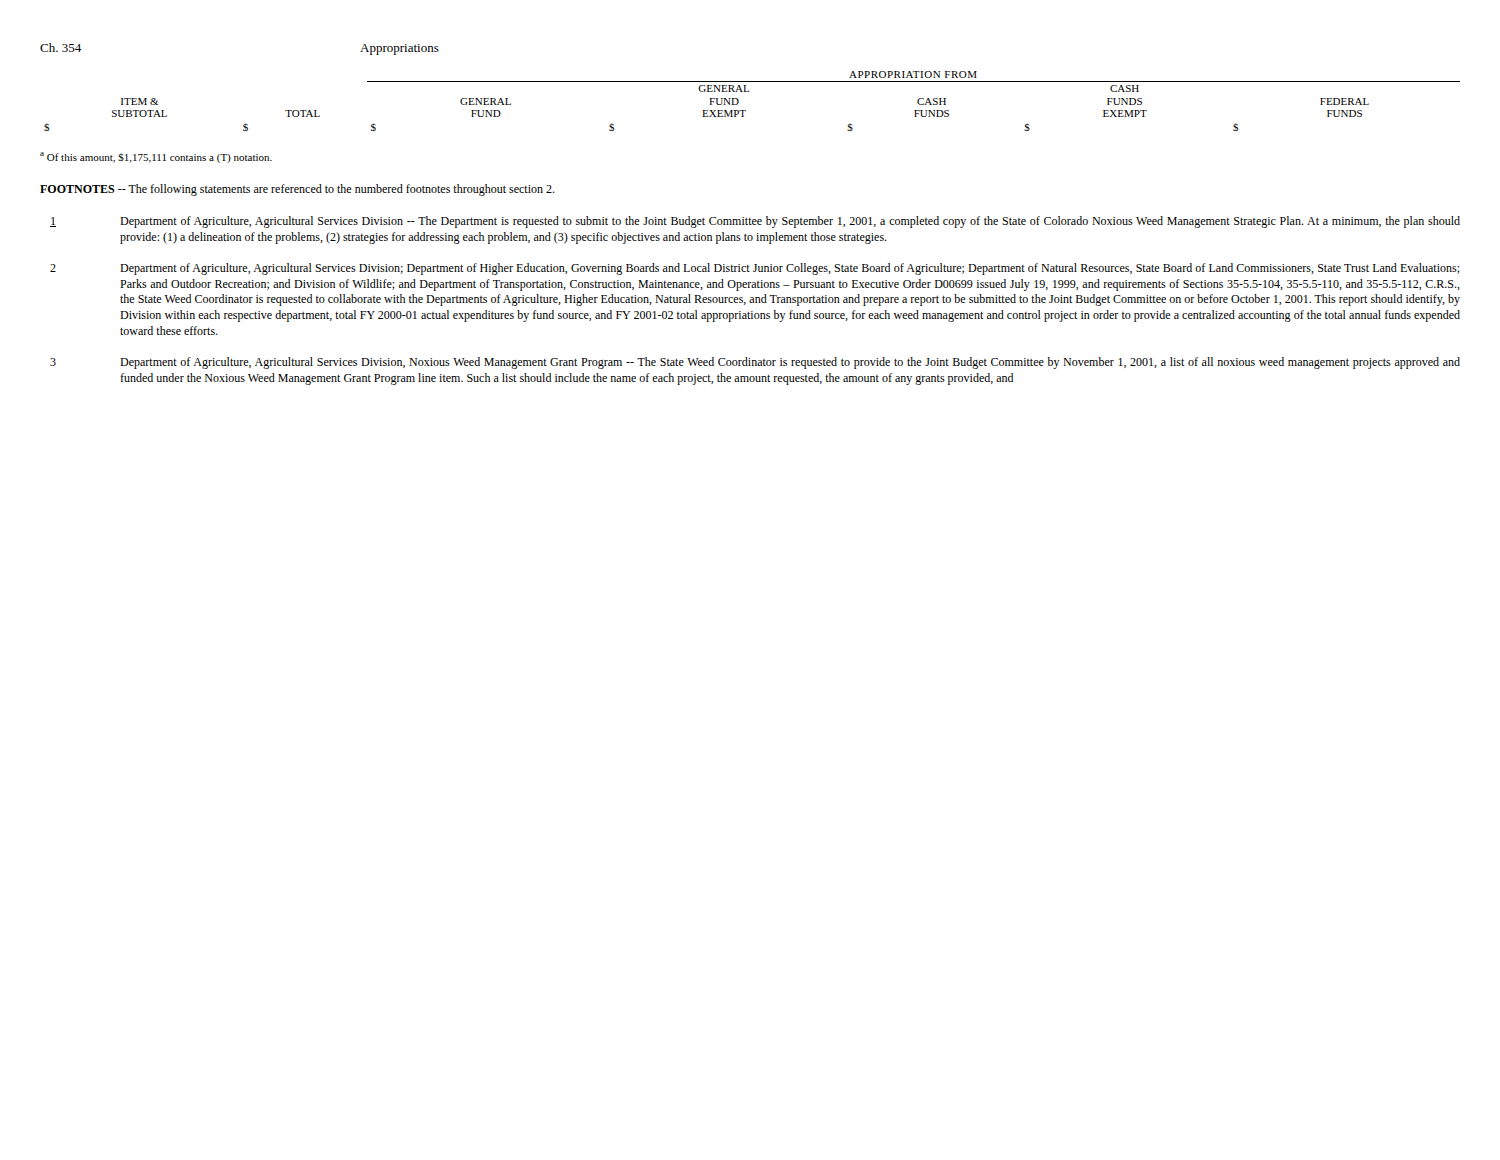Ch. 354
Appropriations
| | | APPROPRIATION FROM |
| ITEM & SUBTOTAL | TOTAL | GENERAL FUND | GENERAL FUND EXEMPT | CASH FUNDS | CASH FUNDS EXEMPT | FEDERAL FUNDS |
| $ | $ | $ | $ | $ | $ | $ |
a Of this amount, $1,175,111 contains a (T) notation.
FOOTNOTES -- The following statements are referenced to the numbered footnotes throughout section 2.
1
Department of Agriculture, Agricultural Services Division -- The Department is requested to submit to the Joint Budget Committee by September 1, 2001, a completed copy of the State of Colorado Noxious Weed Management Strategic Plan. At a minimum, the plan should provide: (1) a delineation of the problems, (2) strategies for addressing each problem, and (3) specific objectives and action plans to implement those strategies.
2
Department of Agriculture, Agricultural Services Division; Department of Higher Education, Governing Boards and Local District Junior Colleges, State Board of Agriculture; Department of Natural Resources, State Board of Land Commissioners, State Trust Land Evaluations; Parks and Outdoor Recreation; and Division of Wildlife; and Department of Transportation, Construction, Maintenance, and Operations – Pursuant to Executive Order D00699 issued July 19, 1999, and requirements of Sections 35-5.5-104, 35-5.5-110, and 35-5.5-112, C.R.S., the State Weed Coordinator is requested to collaborate with the Departments of Agriculture, Higher Education, Natural Resources, and Transportation and prepare a report to be submitted to the Joint Budget Committee on or before October 1, 2001. This report should identify, by Division within each respective department, total FY 2000-01 actual expenditures by fund source, and FY 2001-02 total appropriations by fund source, for each weed management and control project in order to provide a centralized accounting of the total annual funds expended toward these efforts.
3
Department of Agriculture, Agricultural Services Division, Noxious Weed Management Grant Program -- The State Weed Coordinator is requested to provide to the Joint Budget Committee by November 1, 2001, a list of all noxious weed management projects approved and funded under the Noxious Weed Management Grant Program line item. Such a list should include the name of each project, the amount requested, the amount of any grants provided, and